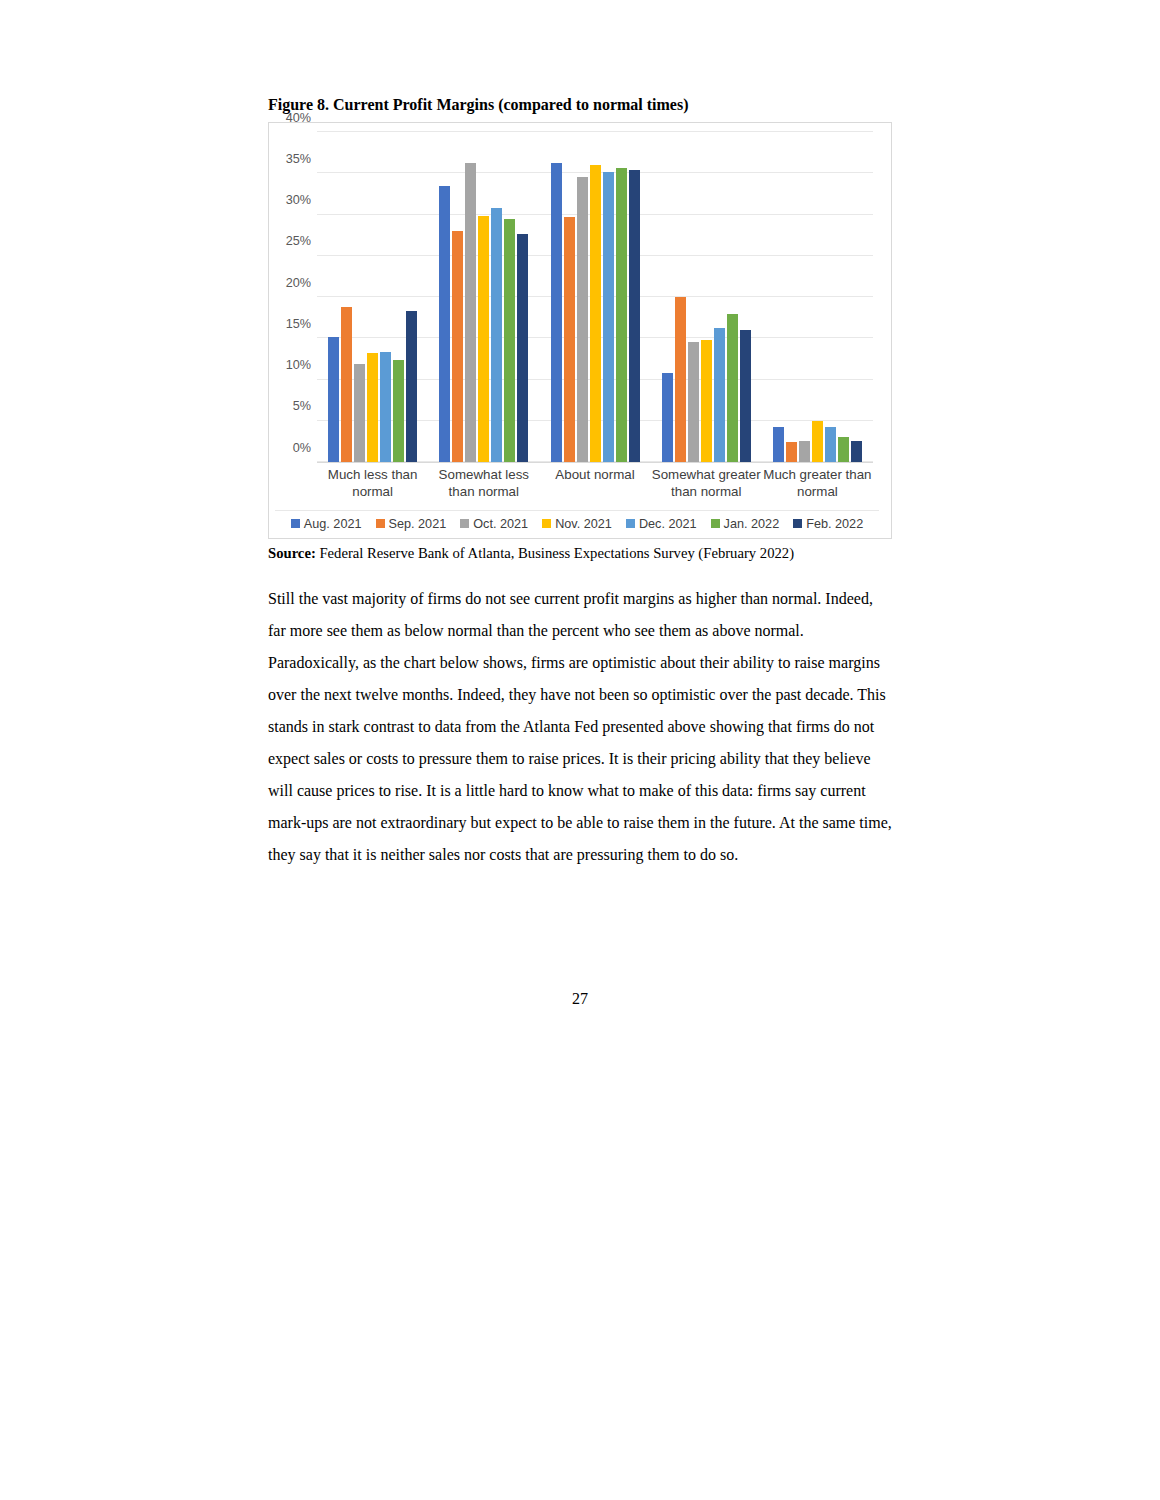Figure 8. Current Profit Margins (compared to normal times)
0%
5%
10%
15%
20%
25%
30%
35%
40%
Much less than
normal
Somewhat less
than normal
About normal
Somewhat greater
than normal
Much greater than
normal
Aug. 2021 Sep. 2021 Oct. 2021 Nov. 2021 Dec. 2021 Jan. 2022 Feb. 2022
Source: Federal Reserve Bank of Atlanta, Business Expectations Survey (February 2022)
Still the vast majority of firms do not see current profit margins as higher than normal. Indeed, far more see them as below normal than the percent who see them as above normal. Paradoxically, as the chart below shows, firms are optimistic about their ability to raise margins over the next twelve months. Indeed, they have not been so optimistic over the past decade. This stands in stark contrast to data from the Atlanta Fed presented above showing that firms do not expect sales or costs to pressure them to raise prices. It is their pricing ability that they believe will cause prices to rise. It is a little hard to know what to make of this data: firms say current mark-ups are not extraordinary but expect to be able to raise them in the future. At the same time, they say that it is neither sales nor costs that are pressuring them to do so.
27